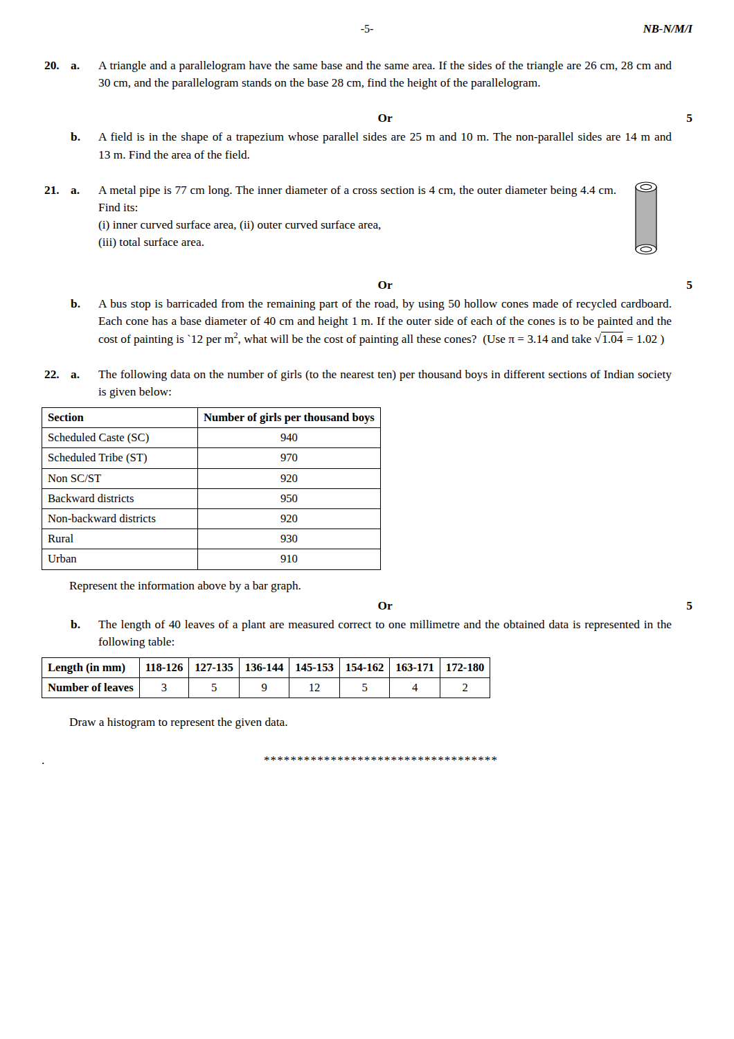-5-
NB-N/M/I
20.
a.
A triangle and a parallelogram have the same base and the same area. If the sides of the triangle are 26 cm, 28 cm and 30 cm, and the parallelogram stands on the base 28 cm, find the height of the parallelogram.
Or
5
b.
A field is in the shape of a trapezium whose parallel sides are 25 m and 10 m. The non-parallel sides are 14 m and 13 m. Find the area of the field.
21.
a.
A metal pipe is 77 cm long. The inner diameter of a cross section is 4 cm, the outer diameter being 4.4 cm. Find its:
(i) inner curved surface area, (ii) outer curved surface area,
(iii) total surface area.
Or
5
b.
A bus stop is barricaded from the remaining part of the road, by using 50 hollow cones made of recycled cardboard. Each cone has a base diameter of 40 cm and height 1 m. If the outer side of each of the cones is to be painted and the cost of painting is `12 per m2, what will be the cost of painting all these cones? (Use π = 3.14 and take √1.04 = 1.02 )
22.
a.
The following data on the number of girls (to the nearest ten) per thousand boys in different sections of Indian society is given below:
| Section | Number of girls per thousand boys |
| --- | --- |
| Scheduled Caste (SC) | 940 |
| Scheduled Tribe (ST) | 970 |
| Non SC/ST | 920 |
| Backward districts | 950 |
| Non-backward districts | 920 |
| Rural | 930 |
| Urban | 910 |
Represent the information above by a bar graph.
Or
5
b.
The length of 40 leaves of a plant are measured correct to one millimetre and the obtained data is represented in the following table:
| Length (in mm) | 118-126 | 127-135 | 136-144 | 145-153 | 154-162 | 163-171 | 172-180 |
| --- | --- | --- | --- | --- | --- | --- | --- |
| Number of leaves | 3 | 5 | 9 | 12 | 5 | 4 | 2 |
Draw a histogram to represent the given data.
.
***********************************